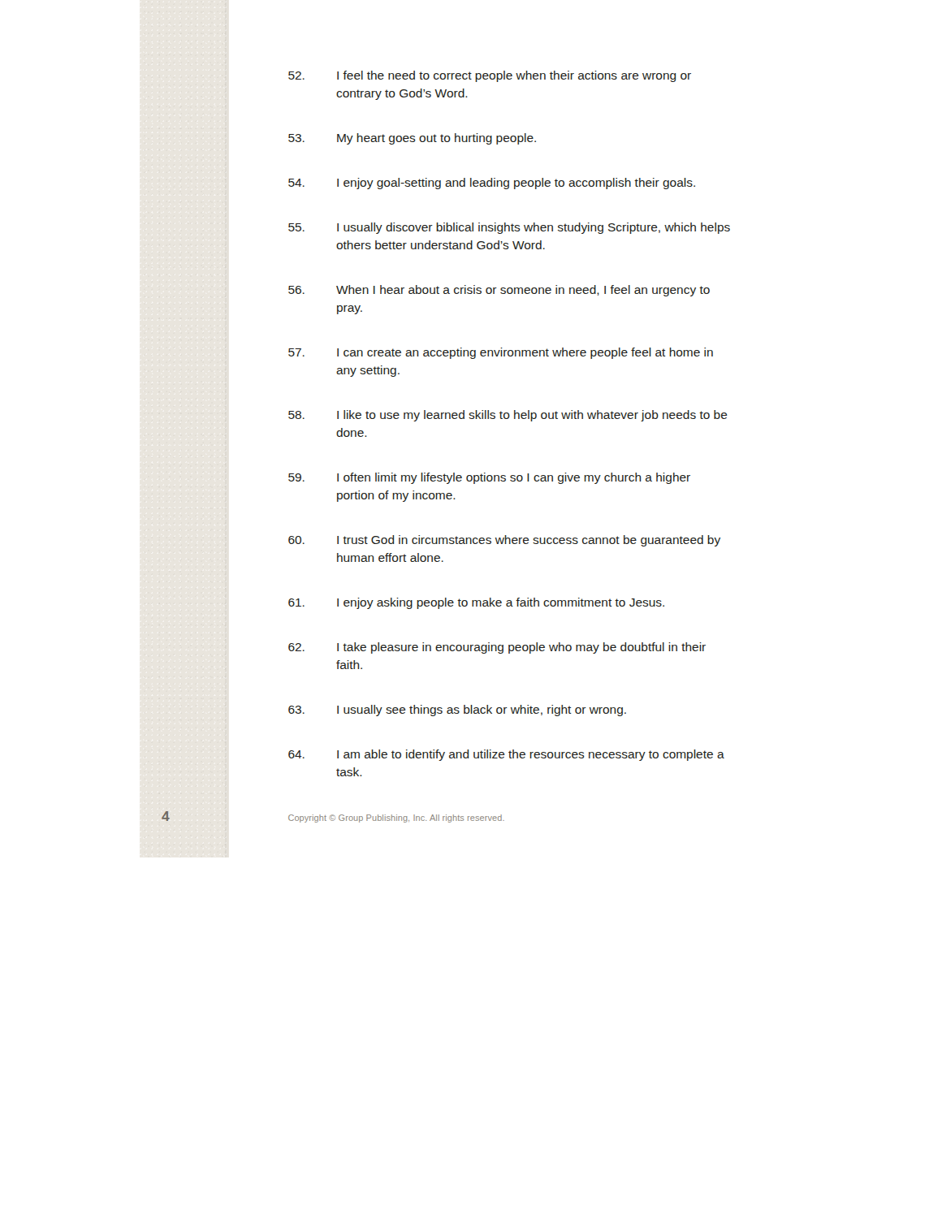52. I feel the need to correct people when their actions are wrong or contrary to God’s Word.
53. My heart goes out to hurting people.
54. I enjoy goal-setting and leading people to accomplish their goals.
55. I usually discover biblical insights when studying Scripture, which helps others better understand God’s Word.
56. When I hear about a crisis or someone in need, I feel an urgency to pray.
57. I can create an accepting environment where people feel at home in any setting.
58. I like to use my learned skills to help out with whatever job needs to be done.
59. I often limit my lifestyle options so I can give my church a higher portion of my income.
60. I trust God in circumstances where success cannot be guaranteed by human effort alone.
61. I enjoy asking people to make a faith commitment to Jesus.
62. I take pleasure in encouraging people who may be doubtful in their faith.
63. I usually see things as black or white, right or wrong.
64. I am able to identify and utilize the resources necessary to complete a task.
4
Copyright © Group Publishing, Inc. All rights reserved.